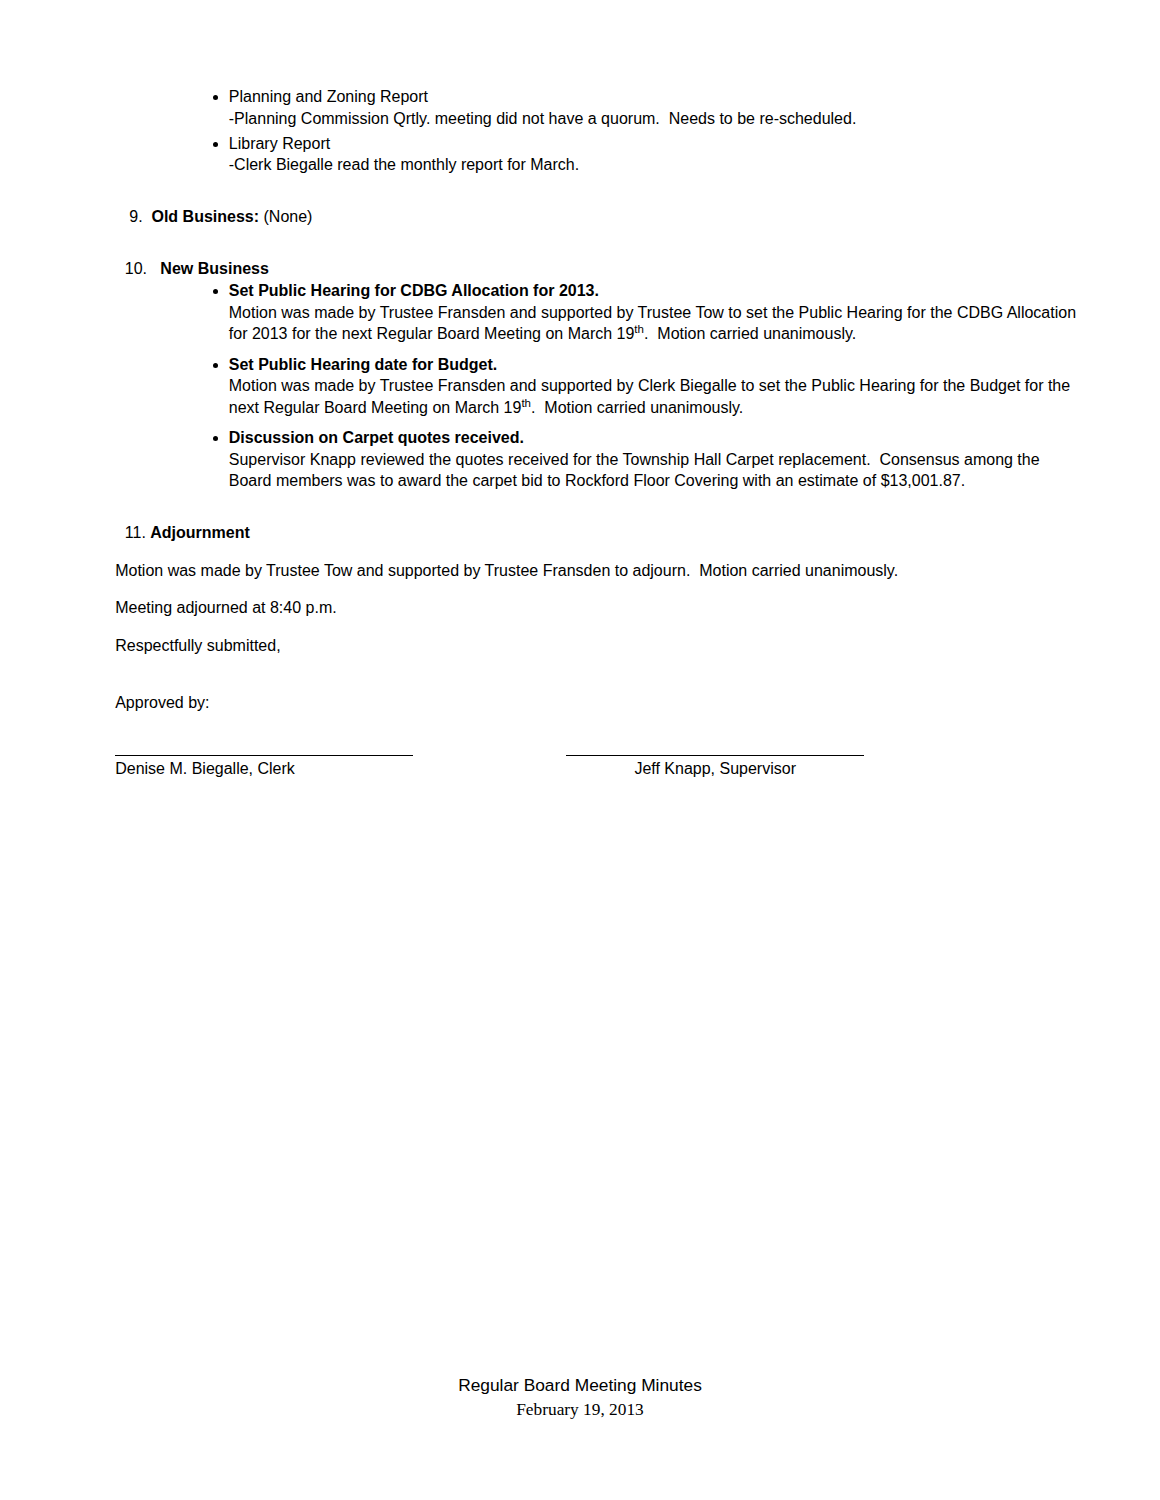Planning and Zoning Report
-Planning Commission Qrtly. meeting did not have a quorum. Needs to be re-scheduled.
Library Report
-Clerk Biegalle read the monthly report for March.
9. Old Business: (None)
10. New Business
Set Public Hearing for CDBG Allocation for 2013.
Motion was made by Trustee Fransden and supported by Trustee Tow to set the Public Hearing for the CDBG Allocation for 2013 for the next Regular Board Meeting on March 19th. Motion carried unanimously.
Set Public Hearing date for Budget.
Motion was made by Trustee Fransden and supported by Clerk Biegalle to set the Public Hearing for the Budget for the next Regular Board Meeting on March 19th. Motion carried unanimously.
Discussion on Carpet quotes received.
Supervisor Knapp reviewed the quotes received for the Township Hall Carpet replacement. Consensus among the Board members was to award the carpet bid to Rockford Floor Covering with an estimate of $13,001.87.
11. Adjournment
Motion was made by Trustee Tow and supported by Trustee Fransden to adjourn. Motion carried unanimously.
Meeting adjourned at 8:40 p.m.
Respectfully submitted,
Approved by:
Denise M. Biegalle, Clerk
Jeff Knapp, Supervisor
Regular Board Meeting Minutes
February 19, 2013